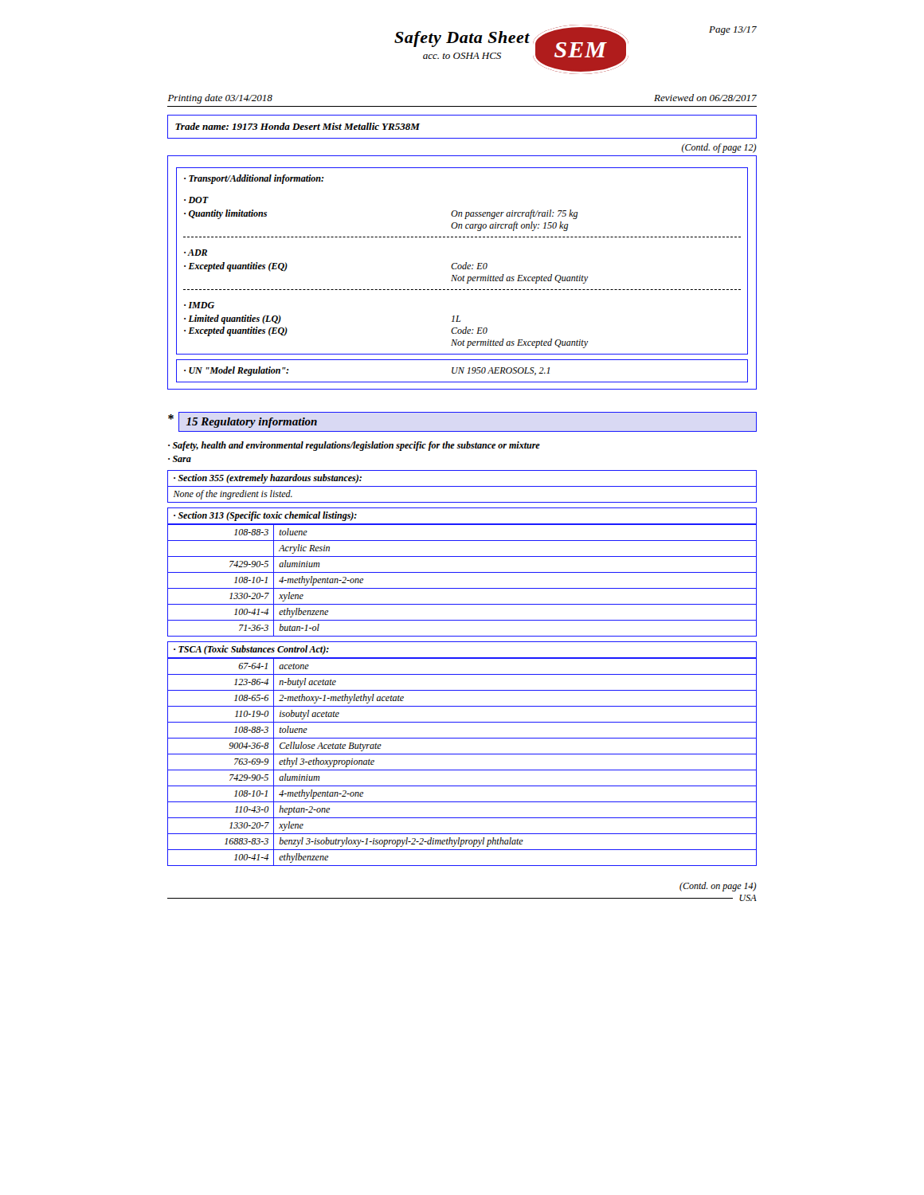Page 13/17
Safety Data Sheet
acc. to OSHA HCS
SEM
Printing date 03/14/2018 Reviewed on 06/28/2017
Trade name: 19173 Honda Desert Mist Metallic YR538M
(Contd. of page 12)
· Transport/Additional information:
· DOT
· Quantity limitations
On passenger aircraft/rail: 75 kg
On cargo aircraft only: 150 kg
· ADR
· Excepted quantities (EQ)
Code: E0
Not permitted as Excepted Quantity
· IMDG
· Limited quantities (LQ)
1L
· Excepted quantities (EQ)
Code: E0
Not permitted as Excepted Quantity
· UN "Model Regulation":
UN 1950 AEROSOLS, 2.1
*
15 Regulatory information
· Safety, health and environmental regulations/legislation specific for the substance or mixture
· Sara
· Section 355 (extremely hazardous substances):
None of the ingredient is listed.
· Section 313 (Specific toxic chemical listings):
| 108-88-3 | toluene |
| | Acrylic Resin |
| 7429-90-5 | aluminium |
| 108-10-1 | 4-methylpentan-2-one |
| 1330-20-7 | xylene |
| 100-41-4 | ethylbenzene |
| 71-36-3 | butan-1-ol |
· TSCA (Toxic Substances Control Act):
| 67-64-1 | acetone |
| 123-86-4 | n-butyl acetate |
| 108-65-6 | 2-methoxy-1-methylethyl acetate |
| 110-19-0 | isobutyl acetate |
| 108-88-3 | toluene |
| 9004-36-8 | Cellulose Acetate Butyrate |
| 763-69-9 | ethyl 3-ethoxypropionate |
| 7429-90-5 | aluminium |
| 108-10-1 | 4-methylpentan-2-one |
| 110-43-0 | heptan-2-one |
| 1330-20-7 | xylene |
| 16883-83-3 | benzyl 3-isobutryloxy-1-isopropyl-2-2-dimethylpropyl phthalate |
| 100-41-4 | ethylbenzene |
(Contd. on page 14)
USA